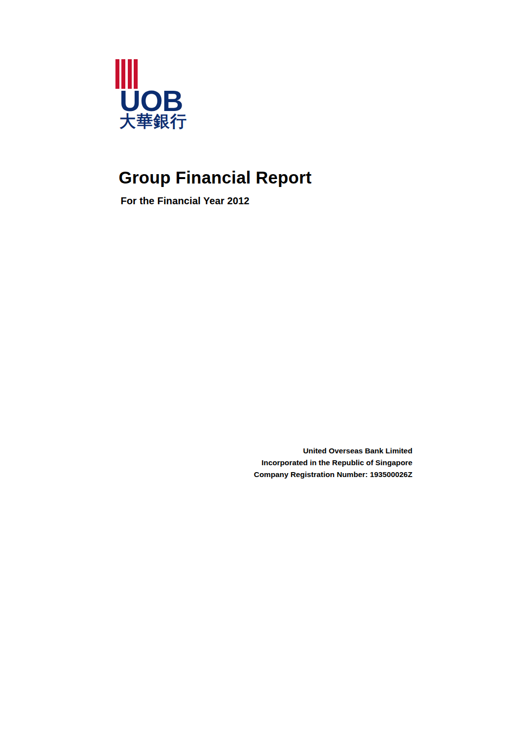UOB
大華銀行
Group Financial Report
For the Financial Year 2012
United Overseas Bank Limited
Incorporated in the Republic of Singapore
Company Registration Number: 193500026Z